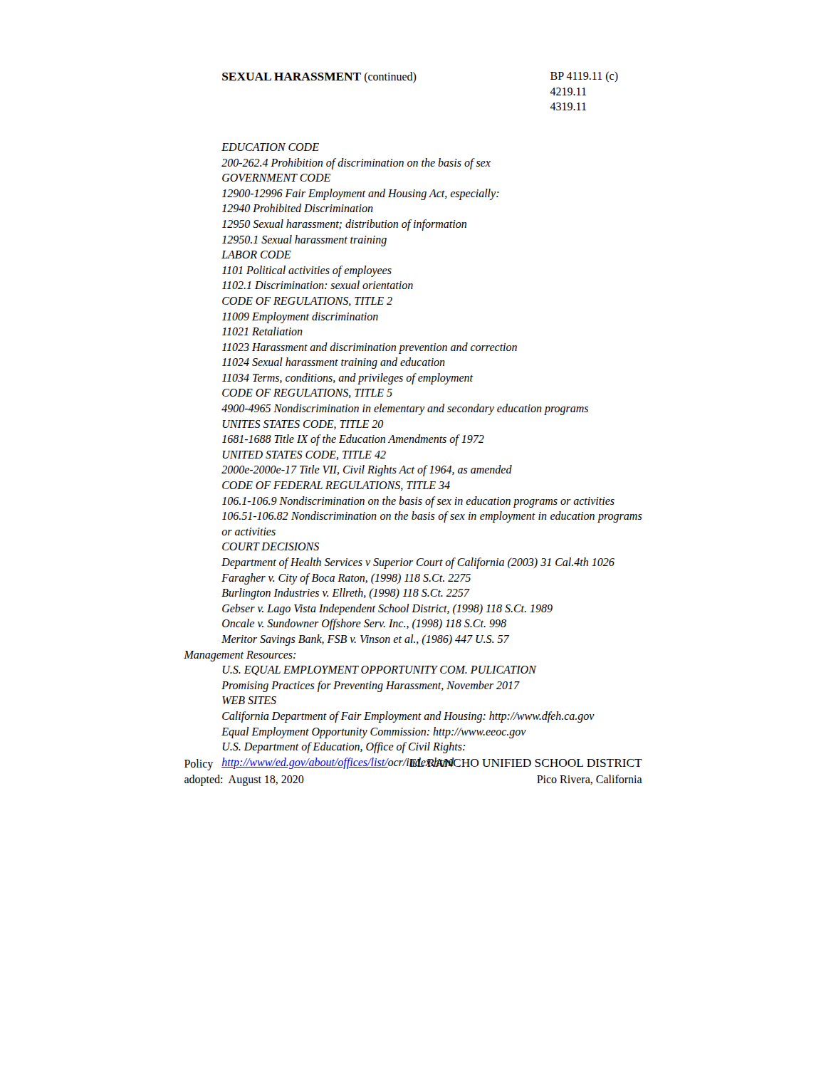SEXUAL HARASSMENT (continued)
BP 4119.11 (c)
4219.11
4319.11
EDUCATION CODE
200-262.4 Prohibition of discrimination on the basis of sex
GOVERNMENT CODE
12900-12996 Fair Employment and Housing Act, especially:
12940 Prohibited Discrimination
12950 Sexual harassment; distribution of information
12950.1 Sexual harassment training
LABOR CODE
1101 Political activities of employees
1102.1 Discrimination: sexual orientation
CODE OF REGULATIONS, TITLE 2
11009 Employment discrimination
11021 Retaliation
11023 Harassment and discrimination prevention and correction
11024 Sexual harassment training and education
11034 Terms, conditions, and privileges of employment
CODE OF REGULATIONS, TITLE 5
4900-4965 Nondiscrimination in elementary and secondary education programs
UNITES STATES CODE, TITLE 20
1681-1688 Title IX of the Education Amendments of 1972
UNITED STATES CODE, TITLE 42
2000e-2000e-17 Title VII, Civil Rights Act of 1964, as amended
CODE OF FEDERAL REGULATIONS, TITLE 34
106.1-106.9 Nondiscrimination on the basis of sex in education programs or activities
106.51-106.82 Nondiscrimination on the basis of sex in employment in education programs or activities
COURT DECISIONS
Department of Health Services v Superior Court of California (2003) 31 Cal.4th 1026
Faragher v. City of Boca Raton, (1998) 118 S.Ct. 2275
Burlington Industries v. Ellreth, (1998) 118 S.Ct. 2257
Gebser v. Lago Vista Independent School District, (1998) 118 S.Ct. 1989
Oncale v. Sundowner Offshore Serv. Inc., (1998) 118 S.Ct. 998
Meritor Savings Bank, FSB v. Vinson et al., (1986) 447 U.S. 57
Management Resources:
U.S. EQUAL EMPLOYMENT OPPORTUNITY COM. PULICATION
Promising Practices for Preventing Harassment, November 2017
WEB SITES
California Department of Fair Employment and Housing: http://www.dfeh.ca.gov
Equal Employment Opportunity Commission: http://www.eeoc.gov
U.S. Department of Education, Office of Civil Rights:
http://www/ed.gov/about/offices/list/ocr/index.html
Policy
adopted: August 18, 2020
EL RANCHO UNIFIED SCHOOL DISTRICT
Pico Rivera, California